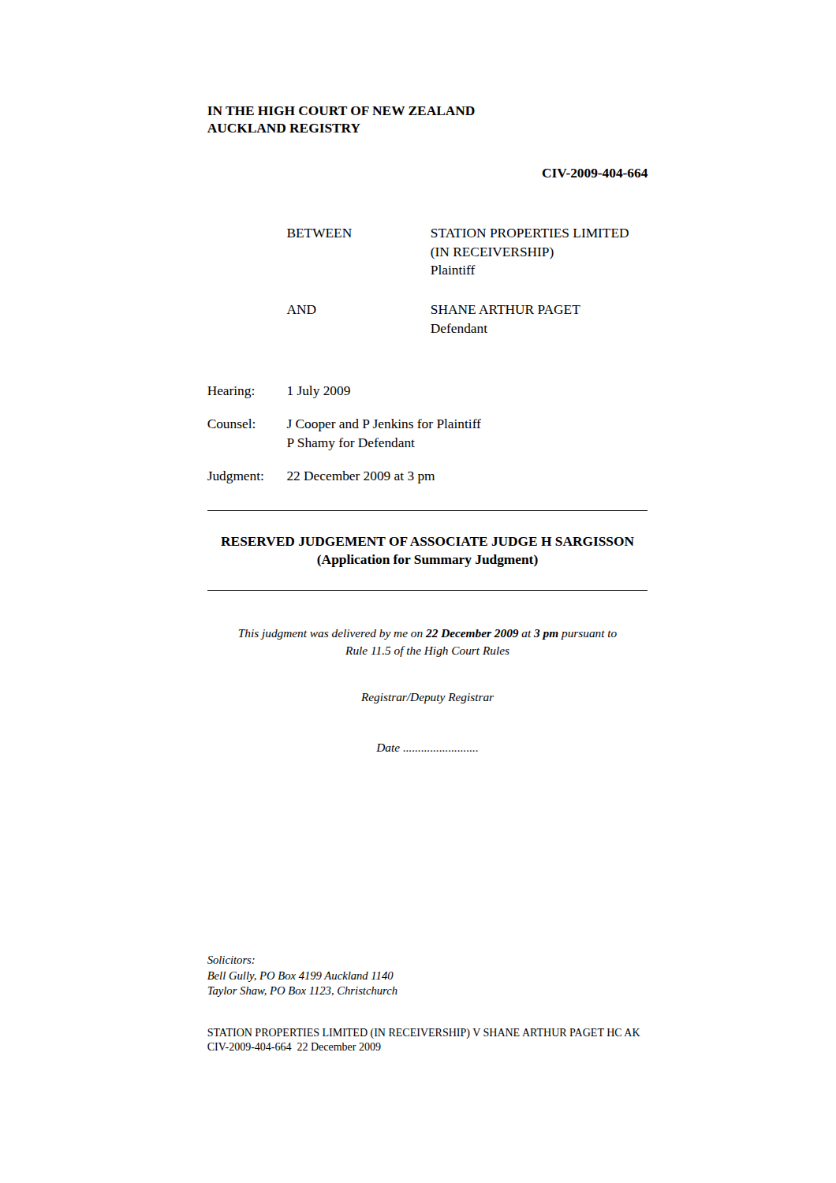IN THE HIGH COURT OF NEW ZEALAND
AUCKLAND REGISTRY
CIV-2009-404-664
| BETWEEN | STATION PROPERTIES LIMITED (IN RECEIVERSHIP) Plaintiff |
| AND | SHANE ARTHUR PAGET Defendant |
| Hearing: | 1 July 2009 |
| Counsel: | J Cooper and P Jenkins for Plaintiff P Shamy for Defendant |
| Judgment: | 22 December 2009 at 3 pm |
RESERVED JUDGEMENT OF ASSOCIATE JUDGE H SARGISSON
(Application for Summary Judgment)
This judgment was delivered by me on 22 December 2009 at 3 pm pursuant to
Rule 11.5 of the High Court Rules
Registrar/Deputy Registrar
Date .........................
Solicitors:
Bell Gully, PO Box 4199 Auckland 1140
Taylor Shaw, PO Box 1123, Christchurch
STATION PROPERTIES LIMITED (IN RECEIVERSHIP) V SHANE ARTHUR PAGET HC AK CIV-2009-404-664 22 December 2009